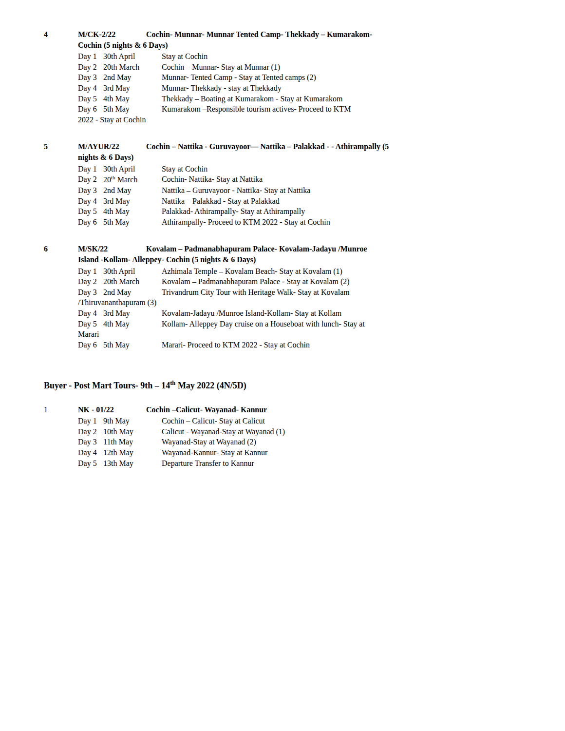4
M/CK-2/22 Cochin- Munnar- Munnar Tented Camp- Thekkady – Kumarakom-
Cochin (5 nights & 6 Days)
Day 1
30th April
Stay at Cochin
Day 2
20th March
Cochin – Munnar- Stay at Munnar (1)
Day 3
2nd May
Munnar- Tented Camp - Stay at Tented camps (2)
Day 4
3rd May
Munnar- Thekkady - stay at Thekkady
Day 5
4th May
Thekkady – Boating at Kumarakom - Stay at Kumarakom
Day 6
5th May
Kumarakom –Responsible tourism actives- Proceed to KTM
2022 - Stay at Cochin
5
M/AYUR/22 Cochin – Nattika - Guruvayoor–– Nattika – Palakkad - - Athirampally (5
nights & 6 Days)
Day 1
30th April
Stay at Cochin
Day 2
20th March
Cochin- Nattika- Stay at Nattika
Day 3
2nd May
Nattika – Guruvayoor - Nattika- Stay at Nattika
Day 4
3rd May
Nattika – Palakkad - Stay at Palakkad
Day 5
4th May
Palakkad- Athirampally- Stay at Athirampally
Day 6
5th May
Athirampally- Proceed to KTM 2022 - Stay at Cochin
6
M/SK/22 Kovalam – Padmanabhapuram Palace- Kovalam-Jadayu /Munroe
Island -Kollam- Alleppey- Cochin (5 nights & 6 Days)
Day 1
30th April
Azhimala Temple – Kovalam Beach- Stay at Kovalam (1)
Day 2
20th March
Kovalam – Padmanabhapuram Palace - Stay at Kovalam (2)
Day 3
2nd May
Trivandrum City Tour with Heritage Walk- Stay at Kovalam
/Thiruvananthapuram (3)
Day 4
3rd May
Kovalam-Jadayu /Munroe Island-Kollam- Stay at Kollam
Day 5
4th May
Kollam- Alleppey Day cruise on a Houseboat with lunch- Stay at
Marari
Day 6
5th May
Marari- Proceed to KTM 2022 - Stay at Cochin
Buyer - Post Mart Tours- 9th – 14th May 2022 (4N/5D)
1
NK - 01/22 Cochin –Calicut- Wayanad- Kannur
Day 1
9th May
Cochin – Calicut- Stay at Calicut
Day 2
10th May
Calicut - Wayanad-Stay at Wayanad (1)
Day 3
11th May
Wayanad-Stay at Wayanad (2)
Day 4
12th May
Wayanad-Kannur- Stay at Kannur
Day 5
13th May
Departure Transfer to Kannur